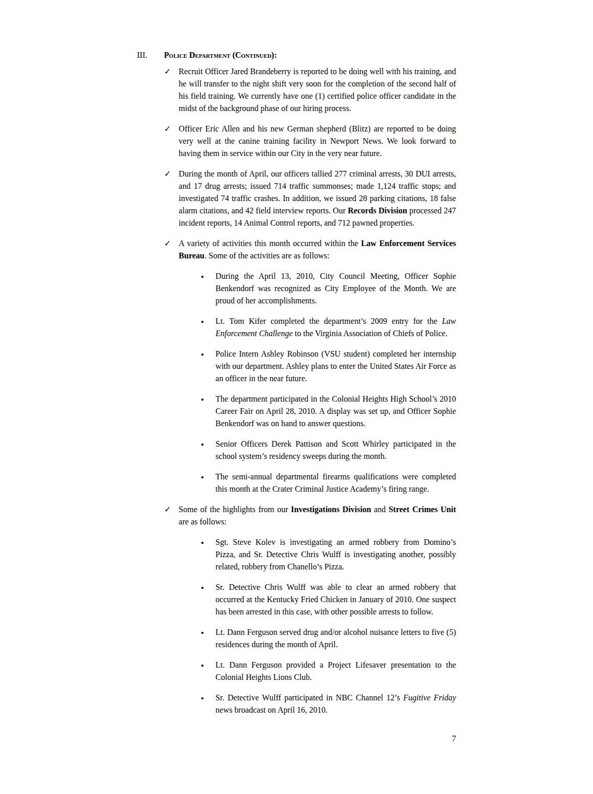III.
Police Department (Continued):
Recruit Officer Jared Brandeberry is reported to be doing well with his training, and he will transfer to the night shift very soon for the completion of the second half of his field training. We currently have one (1) certified police officer candidate in the midst of the background phase of our hiring process.
Officer Eric Allen and his new German shepherd (Blitz) are reported to be doing very well at the canine training facility in Newport News. We look forward to having them in service within our City in the very near future.
During the month of April, our officers tallied 277 criminal arrests, 30 DUI arrests, and 17 drug arrests; issued 714 traffic summonses; made 1,124 traffic stops; and investigated 74 traffic crashes. In addition, we issued 28 parking citations, 18 false alarm citations, and 42 field interview reports. Our Records Division processed 247 incident reports, 14 Animal Control reports, and 712 pawned properties.
A variety of activities this month occurred within the Law Enforcement Services Bureau. Some of the activities are as follows:
During the April 13, 2010, City Council Meeting, Officer Sophie Benkendorf was recognized as City Employee of the Month. We are proud of her accomplishments.
Lt. Tom Kifer completed the department’s 2009 entry for the Law Enforcement Challenge to the Virginia Association of Chiefs of Police.
Police Intern Ashley Robinson (VSU student) completed her internship with our department. Ashley plans to enter the United States Air Force as an officer in the near future.
The department participated in the Colonial Heights High School’s 2010 Career Fair on April 28, 2010. A display was set up, and Officer Sophie Benkendorf was on hand to answer questions.
Senior Officers Derek Pattison and Scott Whirley participated in the school system’s residency sweeps during the month.
The semi-annual departmental firearms qualifications were completed this month at the Crater Criminal Justice Academy’s firing range.
Some of the highlights from our Investigations Division and Street Crimes Unit are as follows:
Sgt. Steve Kolev is investigating an armed robbery from Domino’s Pizza, and Sr. Detective Chris Wulff is investigating another, possibly related, robbery from Chanello’s Pizza.
Sr. Detective Chris Wulff was able to clear an armed robbery that occurred at the Kentucky Fried Chicken in January of 2010. One suspect has been arrested in this case, with other possible arrests to follow.
Lt. Dann Ferguson served drug and/or alcohol nuisance letters to five (5) residences during the month of April.
Lt. Dann Ferguson provided a Project Lifesaver presentation to the Colonial Heights Lions Club.
Sr. Detective Wulff participated in NBC Channel 12’s Fugitive Friday news broadcast on April 16, 2010.
7